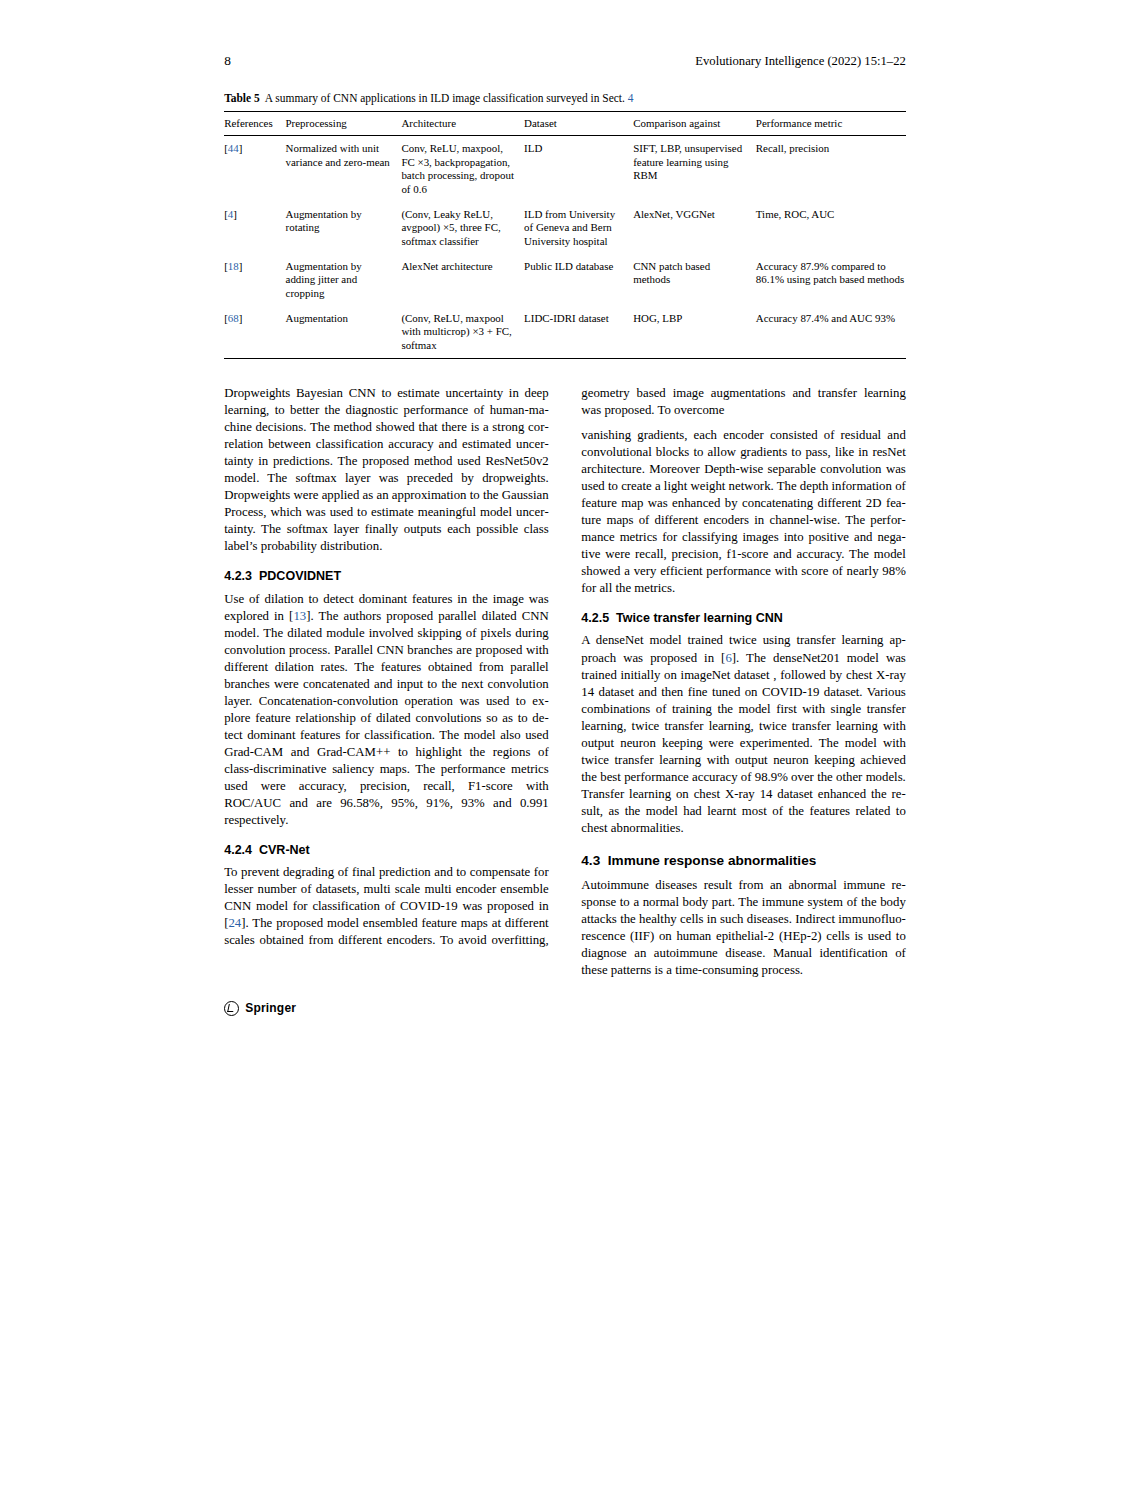8
Evolutionary Intelligence (2022) 15:1–22
Table 5 A summary of CNN applications in ILD image classification surveyed in Sect. 4
| References | Preprocessing | Architecture | Dataset | Comparison against | Performance metric |
| --- | --- | --- | --- | --- | --- |
| [ 44 ] | Normalized with unit variance and zero-mean | Conv, ReLU, maxpool, FC ×3, backpropagation, batch processing, dropout of 0.6 | ILD | SIFT, LBP, unsupervised feature learning using RBM | Recall, precision |
| [ 4 ] | Augmentation by rotating | (Conv, Leaky ReLU, avgpool) ×5, three FC, softmax classifier | ILD from University of Geneva and Bern University hospital | AlexNet, VGGNet | Time, ROC, AUC |
| [ 18 ] | Augmentation by adding jitter and cropping | AlexNet architecture | Public ILD database | CNN patch based methods | Accuracy 87.9% compared to 86.1% using patch based methods |
| [ 68 ] | Augmentation | (Conv, ReLU, maxpool with multicrop) ×3 + FC, softmax | LIDC-IDRI dataset | HOG, LBP | Accuracy 87.4% and AUC 93% |
Dropweights Bayesian CNN to estimate uncertainty in deep learning, to better the diagnostic performance of human-machine decisions. The method showed that there is a strong correlation between classification accuracy and estimated uncertainty in predictions. The proposed method used ResNet50v2 model. The softmax layer was preceded by dropweights. Dropweights were applied as an approximation to the Gaussian Process, which was used to estimate meaningful model uncertainty. The softmax layer finally outputs each possible class label’s probability distribution.
4.2.3 PDCOVIDNET
Use of dilation to detect dominant features in the image was explored in [13]. The authors proposed parallel dilated CNN model. The dilated module involved skipping of pixels during convolution process. Parallel CNN branches are proposed with different dilation rates. The features obtained from parallel branches were concatenated and input to the next convolution layer. Concatenation-convolution operation was used to explore feature relationship of dilated convolutions so as to detect dominant features for classification. The model also used Grad-CAM and Grad-CAM++ to highlight the regions of class-discriminative saliency maps. The performance metrics used were accuracy, precision, recall, F1-score with ROC/AUC and are 96.58%, 95%, 91%, 93% and 0.991 respectively.
4.2.4 CVR-Net
To prevent degrading of final prediction and to compensate for lesser number of datasets, multi scale multi encoder ensemble CNN model for classification of COVID-19 was proposed in [24]. The proposed model ensembled feature maps at different scales obtained from different encoders. To avoid overfitting, geometry based image augmentations and transfer learning was proposed. To overcome
vanishing gradients, each encoder consisted of residual and convolutional blocks to allow gradients to pass, like in resNet architecture. Moreover Depth-wise separable convolution was used to create a light weight network. The depth information of feature map was enhanced by concatenating different 2D feature maps of different encoders in channel-wise. The performance metrics for classifying images into positive and negative were recall, precision, f1-score and accuracy. The model showed a very efficient performance with score of nearly 98% for all the metrics.
4.2.5 Twice transfer learning CNN
A denseNet model trained twice using transfer learning approach was proposed in [6]. The denseNet201 model was trained initially on imageNet dataset , followed by chest X-ray 14 dataset and then fine tuned on COVID-19 dataset. Various combinations of training the model first with single transfer learning, twice transfer learning, twice transfer learning with output neuron keeping were experimented. The model with twice transfer learning with output neuron keeping achieved the best performance accuracy of 98.9% over the other models. Transfer learning on chest X-ray 14 dataset enhanced the result, as the model had learnt most of the features related to chest abnormalities.
4.3 Immune response abnormalities
Autoimmune diseases result from an abnormal immune response to a normal body part. The immune system of the body attacks the healthy cells in such diseases. Indirect immunofluorescence (IIF) on human epithelial-2 (HEp-2) cells is used to diagnose an autoimmune disease. Manual identification of these patterns is a time-consuming process.
Springer